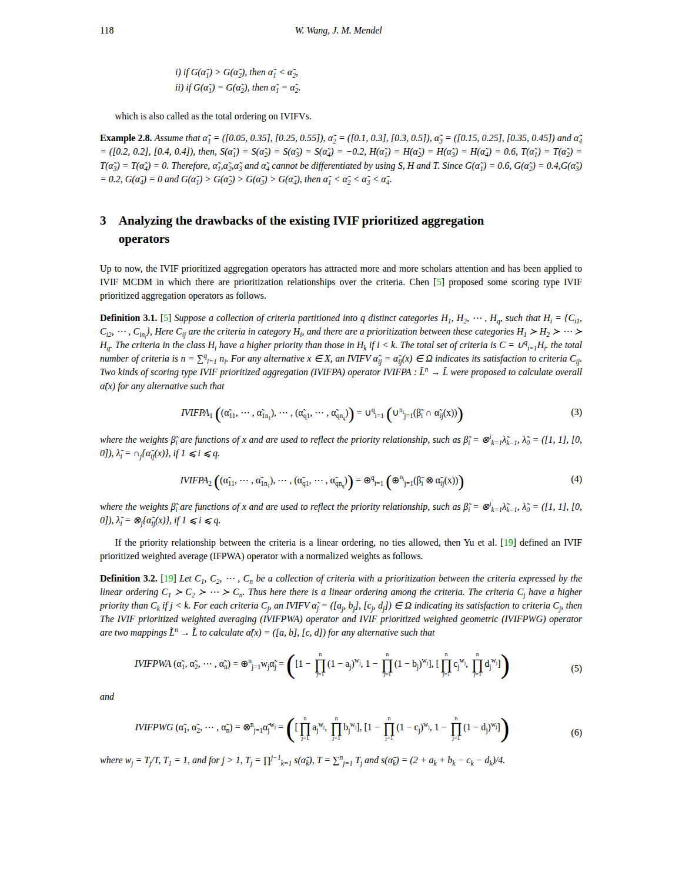118 W. Wang, J. M. Mendel
i) if G(α̃1) > G(α̃2), then α̃1 < α̃2,
ii) if G(α̃1) = G(α̃2), then α̃1 = α̃2.
which is also called as the total ordering on IVIFVs.
Example 2.8. Assume that α̃1 = ([0.05, 0.35], [0.25, 0.55]), α̃2 = ([0.1, 0.3], [0.3, 0.5]), α̃3 = ([0.15, 0.25], [0.35, 0.45]) and α̃4 = ([0.2, 0.2], [0.4, 0.4]), then, S(α̃1) = S(α̃2) = S(α̃3) = S(α̃4) = −0.2, H(α̃1) = H(α̃2) = H(α̃3) = H(α̃4) = 0.6, T(α̃1) = T(α̃2) = T(α̃3) = T(α̃4) = 0. Therefore, α̃1,α̃2,α̃3 and α̃4 cannot be differentiated by using S, H and T. Since G(α̃1) = 0.6, G(α̃2) = 0.4,G(α̃3) = 0.2, G(α̃4) = 0 and G(α̃1) > G(α̃2) > G(α̃3) > G(α̃4), then α̃1 < α̃2 < α̃3 < α̃4.
3 Analyzing the drawbacks of the existing IVIF prioritized aggregation
operators
Up to now, the IVIF prioritized aggregation operators has attracted more and more scholars attention and has been applied to IVIF MCDM in which there are prioritization relationships over the criteria. Chen [5] proposed some scoring type IVIF prioritized aggregation operators as follows.
Definition 3.1. [5] Suppose a collection of criteria partitioned into q distinct categories H1, H2, ⋯ , Hq, such that Hi = {Ci1, Ci2, ⋯ , Cini}, Here Cij are the criteria in category Hi, and there are a prioritization between these categories H1 ≻ H2 ≻ ⋯ ≻ Hq. The criteria in the class Hi have a higher priority than those in Hk if i < k. The total set of criteria is C = ∪qi=1Hi. the total number of criteria is n = ∑qi=1 ni. For any alternative x ∈ X, an IVIFV α̃ij = α̃ij(x) ∈ Ω indicates its satisfaction to criteria Cij. Two kinds of scoring type IVIF prioritized aggregation (IVIFPA) operator IVIFPA : L̃n → L̃ were proposed to calculate overall α̃(x) for any alternative such that
IVIFPA1 ((α̃11, ⋯ , α̃1n1), ⋯ , (α̃q1, ⋯ , α̃qnq)) = ∪qi=1 (∪nij=1(β̃i ∩ α̃ij(x)))
(3)
where the weights β̃i are functions of x and are used to reflect the priority relationship, such as β̃i = ⊗ik=1λ̃k−1, λ̃0 = ([1, 1], [0, 0]), λ̃i = ∩j{α̃ij(x)}, if 1 ⩽ i ⩽ q.
IVIFPA2 ((α̃11, ⋯ , α̃1n1), ⋯ , (α̃q1, ⋯ , α̃qnq)) = ⊕qi=1 (⊕nij=1(β̃i ⊗ α̃ij(x)))
(4)
where the weights β̃i are functions of x and are used to reflect the priority relationship, such as β̃i = ⊗ik=1λ̃k−1, λ̃0 = ([1, 1], [0, 0]), λ̃i = ⊗j{α̃ij(x)}, if 1 ⩽ i ⩽ q.
If the priority relationship between the criteria is a linear ordering, no ties allowed, then Yu et al. [19] defined an IVIF prioritized weighted average (IFPWA) operator with a normalized weights as follows.
Definition 3.2. [19] Let C1, C2, ⋯ , Cn be a collection of criteria with a prioritization between the criteria expressed by the linear ordering C1 ≻ C2 ≻ ⋯ ≻ Cn. Thus here there is a linear ordering among the criteria. The criteria Cj have a higher priority than Ck if j < k. For each criteria Cj, an IVIFV α̃j = ([aj, bj], [cj, dj]) ∈ Ω indicating its satisfaction to criteria Cj, then The IVIF prioritized weighted averaging (IVIFPWA) operator and IVIF prioritized weighted geometric (IVIFPWG) operator are two mappings L̃n → L̃ to calculate α̃(x) = ([a, b], [c, d]) for any alternative such that
IVIFPWA (α̃1, α̃2, ⋯ , α̃n) = ⊕nj=1wjα̃j = ([1 − n∏j=1(1 − aj)wj, 1 − n∏j=1(1 − bj)wj], [n∏j=1cjwj, n∏j=1djwj])
(5)
and
IVIFPWG (α̃1, α̃2, ⋯ , α̃n) = ⊗nj=1α̃jwj = ([n∏j=1ajwj, n∏j=1bjwj], [1 − n∏j=1(1 − cj)wj, 1 − n∏j=1(1 − dj)wj])
(6)
where wj = Tj/T, T1 = 1, and for j > 1, Tj = ∏j−1k=1 s(α̃k), T = ∑nj=1 Tj and s(α̃k) = (2 + ak + bk − ck − dk)/4.